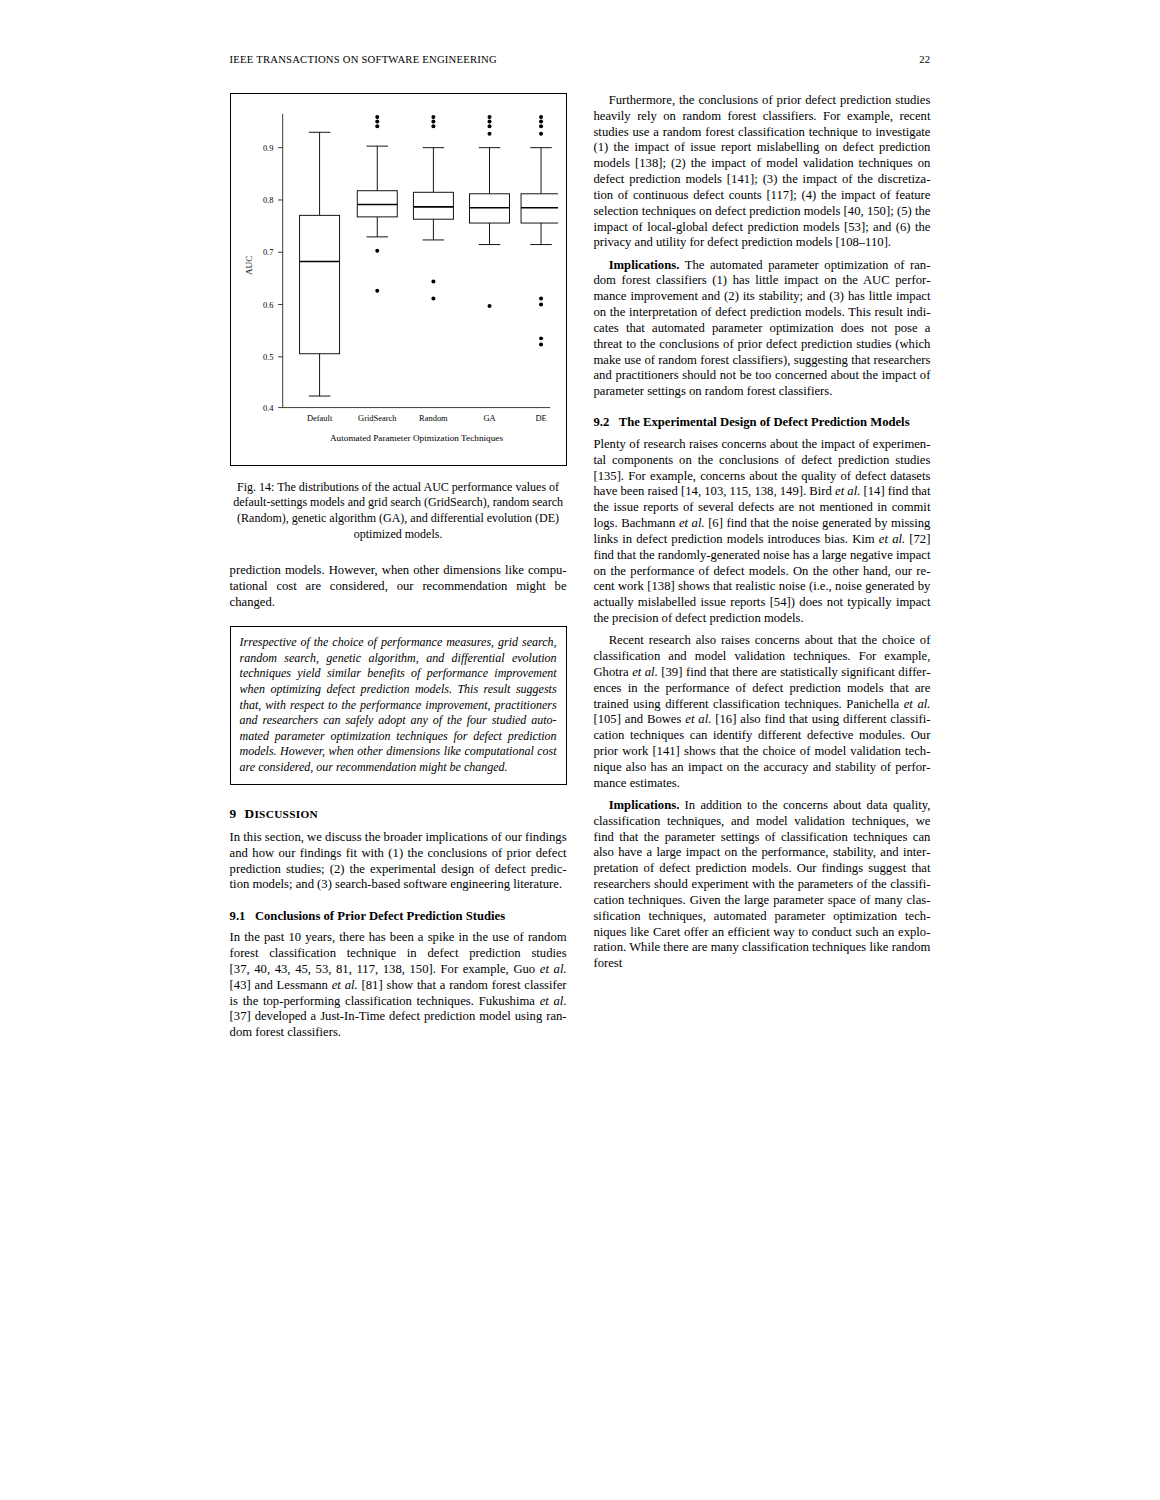IEEE Transactions on Software Engineering
22
0.9 0.8 0.7 0.6 0.5 0.4 AUC Default GridSearch Random GA DE Automated Parameter Optmization Techniques
Fig. 14: The distributions of the actual AUC performance values of default-settings models and grid search (GridSearch), random search (Random), genetic algorithm (GA), and differential evolution (DE) optimized models.
prediction models. However, when other dimensions like computational cost are considered, our recommendation might be changed.
Irrespective of the choice of performance measures, grid search, random search, genetic algorithm, and differential evolution techniques yield similar benefits of performance improvement when optimizing defect prediction models. This result suggests that, with respect to the performance improvement, practitioners and researchers can safely adopt any of the four studied automated parameter optimization techniques for defect prediction models. However, when other dimensions like computational cost are considered, our recommendation might be changed.
9 DISCUSSION
In this section, we discuss the broader implications of our findings and how our findings fit with (1) the conclusions of prior defect prediction studies; (2) the experimental design of defect prediction models; and (3) search-based software engineering literature.
9.1 Conclusions of Prior Defect Prediction Studies
In the past 10 years, there has been a spike in the use of random forest classification technique in defect prediction studies [37, 40, 43, 45, 53, 81, 117, 138, 150]. For example, Guo et al. [43] and Lessmann et al. [81] show that a random forest classifer is the top-performing classification techniques. Fukushima et al. [37] developed a Just-In-Time defect prediction model using random forest classifiers.
Furthermore, the conclusions of prior defect prediction studies heavily rely on random forest classifiers. For example, recent studies use a random forest classification technique to investigate (1) the impact of issue report mislabelling on defect prediction models [138]; (2) the impact of model validation techniques on defect prediction models [141]; (3) the impact of the discretization of continuous defect counts [117]; (4) the impact of feature selection techniques on defect prediction models [40, 150]; (5) the impact of local-global defect prediction models [53]; and (6) the privacy and utility for defect prediction models [108–110].
Implications. The automated parameter optimization of random forest classifiers (1) has little impact on the AUC performance improvement and (2) its stability; and (3) has little impact on the interpretation of defect prediction models. This result indicates that automated parameter optimization does not pose a threat to the conclusions of prior defect prediction studies (which make use of random forest classifiers), suggesting that researchers and practitioners should not be too concerned about the impact of parameter settings on random forest classifiers.
9.2 The Experimental Design of Defect Prediction Models
Plenty of research raises concerns about the impact of experimental components on the conclusions of defect prediction studies [135]. For example, concerns about the quality of defect datasets have been raised [14, 103, 115, 138, 149]. Bird et al. [14] find that the issue reports of several defects are not mentioned in commit logs. Bachmann et al. [6] find that the noise generated by missing links in defect prediction models introduces bias. Kim et al. [72] find that the randomly-generated noise has a large negative impact on the performance of defect models. On the other hand, our recent work [138] shows that realistic noise (i.e., noise generated by actually mislabelled issue reports [54]) does not typically impact the precision of defect prediction models.
Recent research also raises concerns about that the choice of classification and model validation techniques. For example, Ghotra et al. [39] find that there are statistically significant differences in the performance of defect prediction models that are trained using different classification techniques. Panichella et al. [105] and Bowes et al. [16] also find that using different classification techniques can identify different defective modules. Our prior work [141] shows that the choice of model validation technique also has an impact on the accuracy and stability of performance estimates.
Implications. In addition to the concerns about data quality, classification techniques, and model validation techniques, we find that the parameter settings of classification techniques can also have a large impact on the performance, stability, and interpretation of defect prediction models. Our findings suggest that researchers should experiment with the parameters of the classification techniques. Given the large parameter space of many classification techniques, automated parameter optimization techniques like Caret offer an efficient way to conduct such an exploration. While there are many classification techniques like random forest